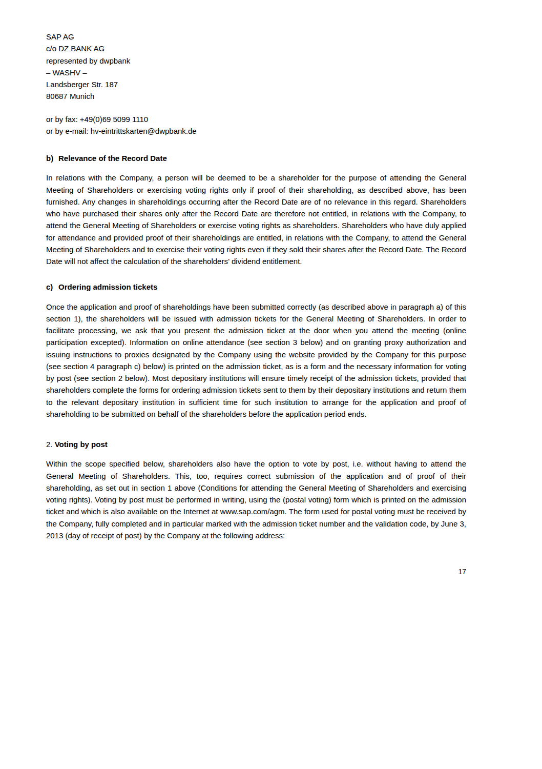SAP AG
c/o DZ BANK AG
represented by dwpbank
– WASHV –
Landsberger Str. 187
80687 Munich
or by fax: +49(0)69 5099 1110
or by e-mail: hv-eintrittskarten@dwpbank.de
b) Relevance of the Record Date
In relations with the Company, a person will be deemed to be a shareholder for the purpose of attending the General Meeting of Shareholders or exercising voting rights only if proof of their shareholding, as described above, has been furnished. Any changes in shareholdings occurring after the Record Date are of no relevance in this regard. Shareholders who have purchased their shares only after the Record Date are therefore not entitled, in relations with the Company, to attend the General Meeting of Shareholders or exercise voting rights as shareholders. Shareholders who have duly applied for attendance and provided proof of their shareholdings are entitled, in relations with the Company, to attend the General Meeting of Shareholders and to exercise their voting rights even if they sold their shares after the Record Date. The Record Date will not affect the calculation of the shareholders’ dividend entitlement.
c) Ordering admission tickets
Once the application and proof of shareholdings have been submitted correctly (as described above in paragraph a) of this section 1), the shareholders will be issued with admission tickets for the General Meeting of Shareholders. In order to facilitate processing, we ask that you present the admission ticket at the door when you attend the meeting (online participation excepted). Information on online attendance (see section 3 below) and on granting proxy authorization and issuing instructions to proxies designated by the Company using the website provided by the Company for this purpose (see section 4 paragraph c) below) is printed on the admission ticket, as is a form and the necessary information for voting by post (see section 2 below). Most depositary institutions will ensure timely receipt of the admission tickets, provided that shareholders complete the forms for ordering admission tickets sent to them by their depositary institutions and return them to the relevant depositary institution in sufficient time for such institution to arrange for the application and proof of shareholding to be submitted on behalf of the shareholders before the application period ends.
2. Voting by post
Within the scope specified below, shareholders also have the option to vote by post, i.e. without having to attend the General Meeting of Shareholders. This, too, requires correct submission of the application and of proof of their shareholding, as set out in section 1 above (Conditions for attending the General Meeting of Shareholders and exercising voting rights). Voting by post must be performed in writing, using the (postal voting) form which is printed on the admission ticket and which is also available on the Internet at www.sap.com/agm. The form used for postal voting must be received by the Company, fully completed and in particular marked with the admission ticket number and the validation code, by June 3, 2013 (day of receipt of post) by the Company at the following address:
17